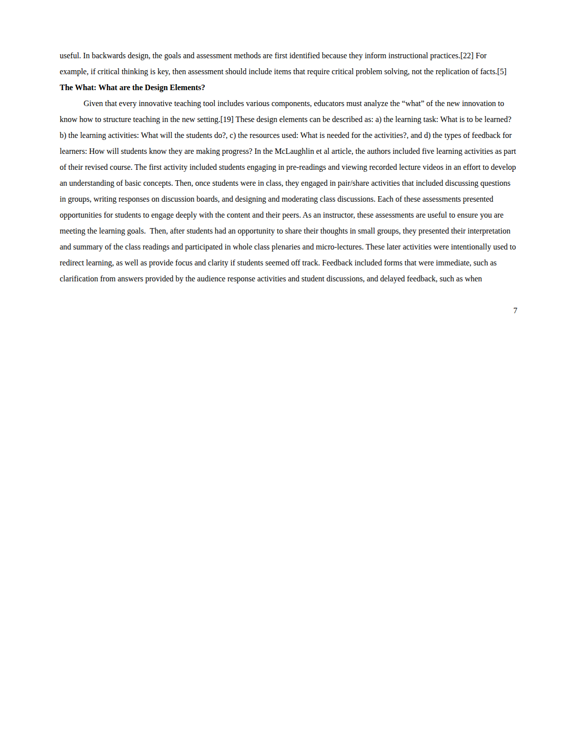useful. In backwards design, the goals and assessment methods are first identified because they inform instructional practices.[22] For example, if critical thinking is key, then assessment should include items that require critical problem solving, not the replication of facts.[5]
The What: What are the Design Elements?
Given that every innovative teaching tool includes various components, educators must analyze the “what” of the new innovation to know how to structure teaching in the new setting.[19] These design elements can be described as: a) the learning task: What is to be learned? b) the learning activities: What will the students do?, c) the resources used: What is needed for the activities?, and d) the types of feedback for learners: How will students know they are making progress? In the McLaughlin et al article, the authors included five learning activities as part of their revised course. The first activity included students engaging in pre-readings and viewing recorded lecture videos in an effort to develop an understanding of basic concepts. Then, once students were in class, they engaged in pair/share activities that included discussing questions in groups, writing responses on discussion boards, and designing and moderating class discussions. Each of these assessments presented opportunities for students to engage deeply with the content and their peers. As an instructor, these assessments are useful to ensure you are meeting the learning goals. Then, after students had an opportunity to share their thoughts in small groups, they presented their interpretation and summary of the class readings and participated in whole class plenaries and micro-lectures. These later activities were intentionally used to redirect learning, as well as provide focus and clarity if students seemed off track. Feedback included forms that were immediate, such as clarification from answers provided by the audience response activities and student discussions, and delayed feedback, such as when
7